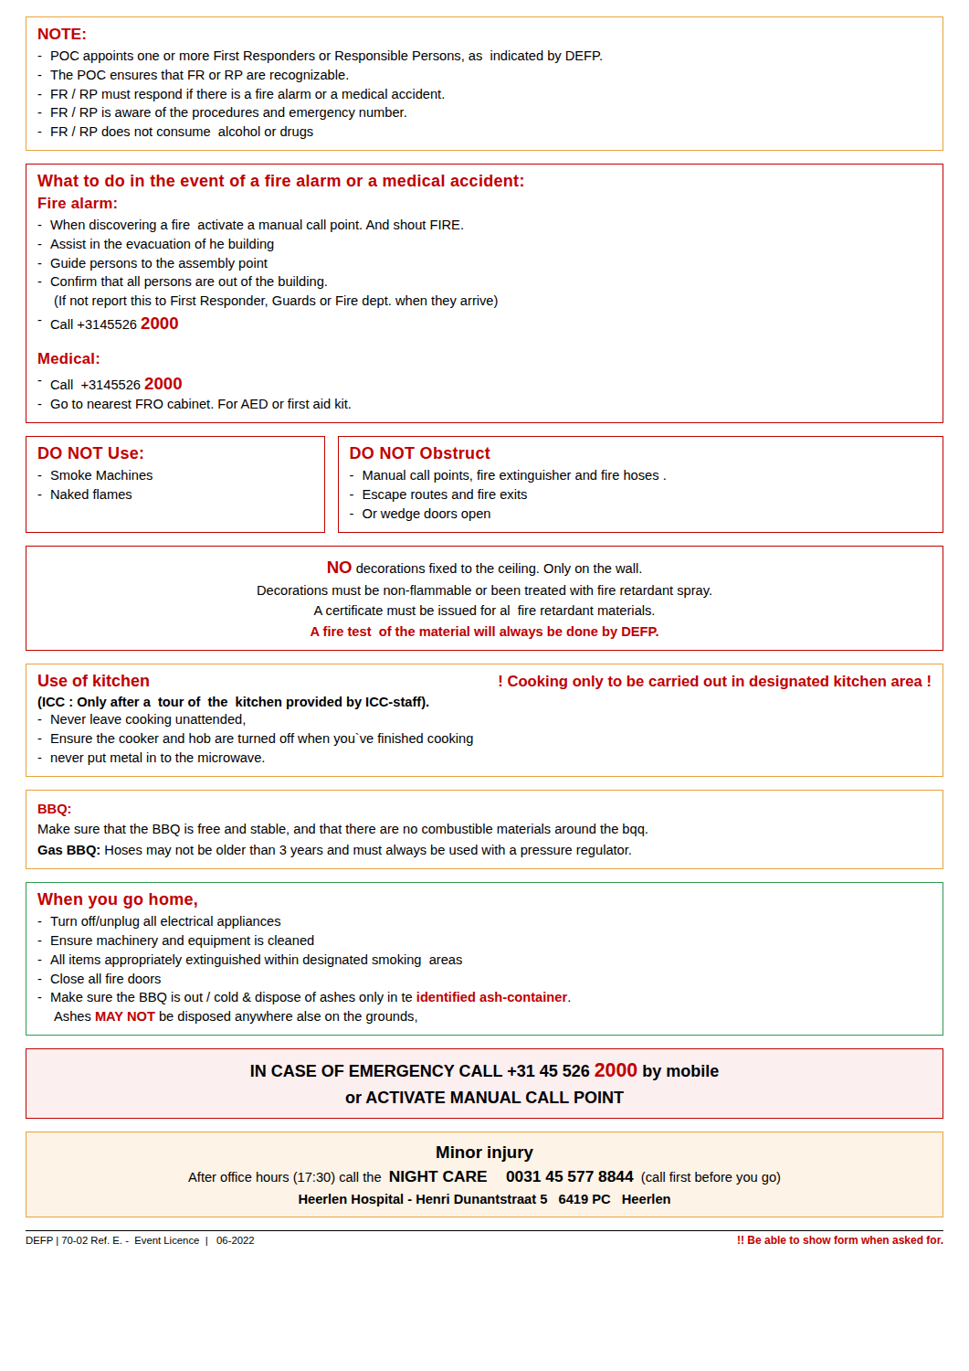NOTE:
POC appoints one or more First Responders or Responsible Persons, as indicated by DEFP.
The POC ensures that FR or RP are recognizable.
FR / RP must respond if there is a fire alarm or a medical accident.
FR / RP is aware of the procedures and emergency number.
FR / RP does not consume alcohol or drugs
What to do in the event of a fire alarm or a medical accident:
Fire alarm:
When discovering a fire activate a manual call point. And shout FIRE.
Assist in the evacuation of he building
Guide persons to the assembly point
Confirm that all persons are out of the building.
(If not report this to First Responder, Guards or Fire dept. when they arrive)
Call +3145526 2000
Medical:
Call +3145526 2000
Go to nearest FRO cabinet. For AED or first aid kit.
DO NOT Use:
Smoke Machines
Naked flames
DO NOT Obstruct
Manual call points, fire extinguisher and fire hoses .
Escape routes and fire exits
Or wedge doors open
NO decorations fixed to the ceiling. Only on the wall.
Decorations must be non-flammable or been treated with fire retardant spray.
A certificate must be issued for al fire retardant materials.
A fire test of the material will always be done by DEFP.
Use of kitchen ! Cooking only to be carried out in designated kitchen area !
(ICC : Only after a tour of the kitchen provided by ICC-staff).
Never leave cooking unattended,
Ensure the cooker and hob are turned off when you`ve finished cooking
never put metal in to the microwave.
BBQ:
Make sure that the BBQ is free and stable, and that there are no combustible materials around the bqq.
Gas BBQ: Hoses may not be older than 3 years and must always be used with a pressure regulator.
When you go home,
Turn off/unplug all electrical appliances
Ensure machinery and equipment is cleaned
All items appropriately extinguished within designated smoking areas
Close all fire doors
Make sure the BBQ is out / cold & dispose of ashes only in te identified ash-container.
Ashes MAY NOT be disposed anywhere alse on the grounds,
IN CASE OF EMERGENCY CALL +31 45 526 2000 by mobile
or ACTIVATE MANUAL CALL POINT
Minor injury
After office hours (17:30) call the NIGHT CARE 0031 45 577 8844 (call first before you go)
Heerlen Hospital - Henri Dunantstraat 5 6419 PC Heerlen
DEFP | 70-02 Ref. E. - Event Licence | 06-2022 !! Be able to show form when asked for.